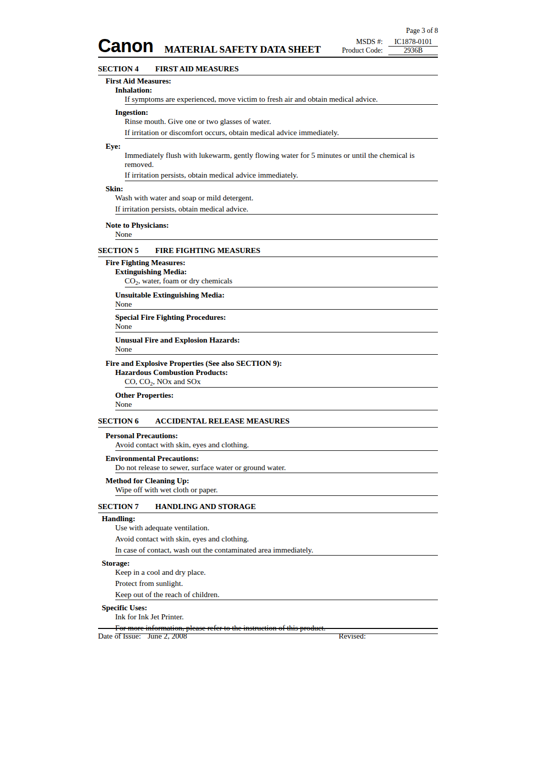Page 3 of 8
| Canon | MATERIAL SAFETY DATA SHEET | / MSDS #: / IC1878-0101 / / Product Code: / 2936B / |
SECTION 4 FIRST AID MEASURES
First Aid Measures:
Inhalation:
If symptoms are experienced, move victim to fresh air and obtain medical advice.
Ingestion:
Rinse mouth. Give one or two glasses of water.
If irritation or discomfort occurs, obtain medical advice immediately.
Eye:
Immediately flush with lukewarm, gently flowing water for 5 minutes or until the chemical is removed.
If irritation persists, obtain medical advice immediately.
Skin:
Wash with water and soap or mild detergent.
If irritation persists, obtain medical advice.
Note to Physicians:
None
SECTION 5 FIRE FIGHTING MEASURES
Fire Fighting Measures:
Extinguishing Media:
CO2, water, foam or dry chemicals
Unsuitable Extinguishing Media:
None
Special Fire Fighting Procedures:
None
Unusual Fire and Explosion Hazards:
None
Fire and Explosive Properties (See also SECTION 9):
Hazardous Combustion Products:
CO, CO2, NOx and SOx
Other Properties:
None
SECTION 6 ACCIDENTAL RELEASE MEASURES
Personal Precautions:
Avoid contact with skin, eyes and clothing.
Environmental Precautions:
Do not release to sewer, surface water or ground water.
Method for Cleaning Up:
Wipe off with wet cloth or paper.
SECTION 7 HANDLING AND STORAGE
Handling:
Use with adequate ventilation.
Avoid contact with skin, eyes and clothing.
In case of contact, wash out the contaminated area immediately.
Storage:
Keep in a cool and dry place.
Protect from sunlight.
Keep out of the reach of children.
Specific Uses:
Ink for Ink Jet Printer.
For more information, please refer to the instruction of this product.
| Date of Issue: | June 2, 2008 | Revised: |